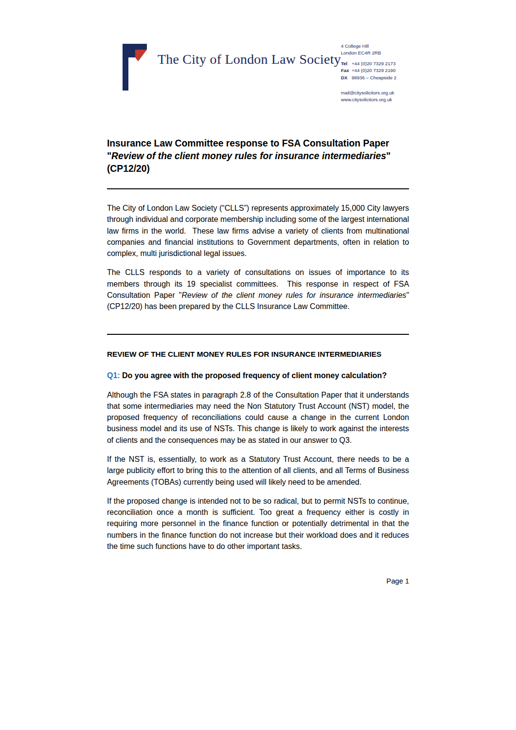The City of London Law Society
4 College Hill
London EC4R 2RB
Tel+44 (0)20 7329 2173
Fax+44 (0)20 7329 2190
DX98936 – Cheapside 2
mail@citysolicitors.org.uk
www.citysolicitors.org.uk
Insurance Law Committee response to FSA Consultation Paper "Review of the client money rules for insurance intermediaries" (CP12/20)
The City of London Law Society (“CLLS”) represents approximately 15,000 City lawyers through individual and corporate membership including some of the largest international law firms in the world. These law firms advise a variety of clients from multinational companies and financial institutions to Government departments, often in relation to complex, multi jurisdictional legal issues.
The CLLS responds to a variety of consultations on issues of importance to its members through its 19 specialist committees. This response in respect of FSA Consultation Paper "Review of the client money rules for insurance intermediaries" (CP12/20) has been prepared by the CLLS Insurance Law Committee.
REVIEW OF THE CLIENT MONEY RULES FOR INSURANCE INTERMEDIARIES
Q1: Do you agree with the proposed frequency of client money calculation?
Although the FSA states in paragraph 2.8 of the Consultation Paper that it understands that some intermediaries may need the Non Statutory Trust Account (NST) model, the proposed frequency of reconciliations could cause a change in the current London business model and its use of NSTs. This change is likely to work against the interests of clients and the consequences may be as stated in our answer to Q3.
If the NST is, essentially, to work as a Statutory Trust Account, there needs to be a large publicity effort to bring this to the attention of all clients, and all Terms of Business Agreements (TOBAs) currently being used will likely need to be amended.
If the proposed change is intended not to be so radical, but to permit NSTs to continue, reconciliation once a month is sufficient. Too great a frequency either is costly in requiring more personnel in the finance function or potentially detrimental in that the numbers in the finance function do not increase but their workload does and it reduces the time such functions have to do other important tasks.
Page 1